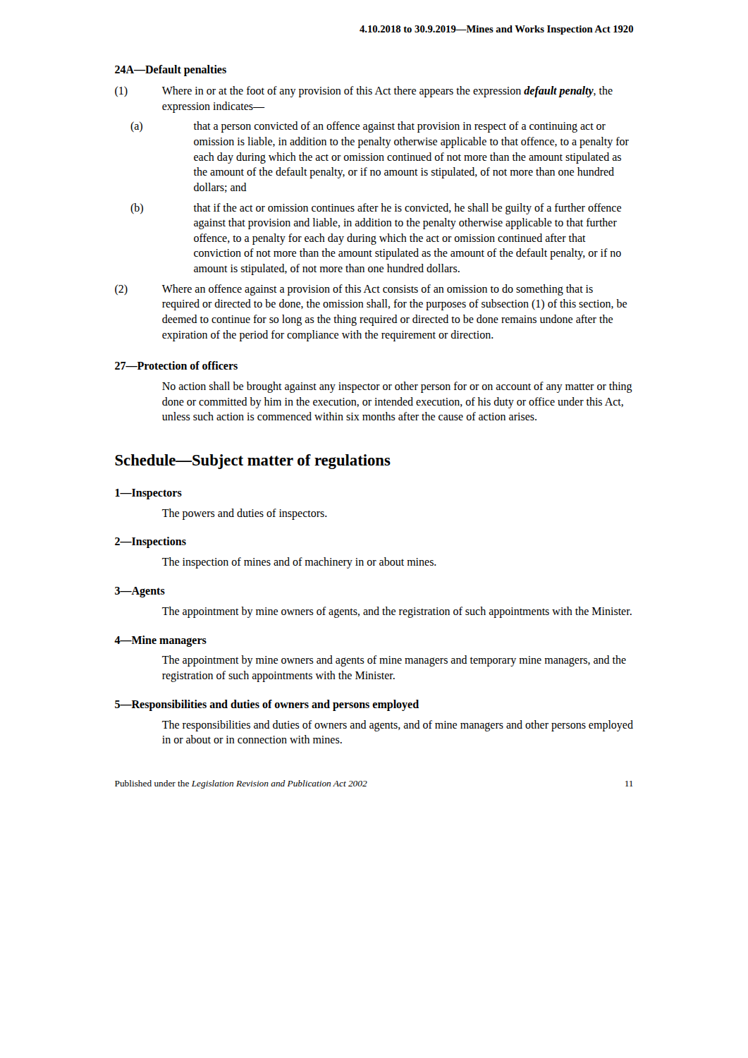4.10.2018 to 30.9.2019—Mines and Works Inspection Act 1920
24A—Default penalties
(1) Where in or at the foot of any provision of this Act there appears the expression default penalty, the expression indicates—
(a) that a person convicted of an offence against that provision in respect of a continuing act or omission is liable, in addition to the penalty otherwise applicable to that offence, to a penalty for each day during which the act or omission continued of not more than the amount stipulated as the amount of the default penalty, or if no amount is stipulated, of not more than one hundred dollars; and
(b) that if the act or omission continues after he is convicted, he shall be guilty of a further offence against that provision and liable, in addition to the penalty otherwise applicable to that further offence, to a penalty for each day during which the act or omission continued after that conviction of not more than the amount stipulated as the amount of the default penalty, or if no amount is stipulated, of not more than one hundred dollars.
(2) Where an offence against a provision of this Act consists of an omission to do something that is required or directed to be done, the omission shall, for the purposes of subsection (1) of this section, be deemed to continue for so long as the thing required or directed to be done remains undone after the expiration of the period for compliance with the requirement or direction.
27—Protection of officers
No action shall be brought against any inspector or other person for or on account of any matter or thing done or committed by him in the execution, or intended execution, of his duty or office under this Act, unless such action is commenced within six months after the cause of action arises.
Schedule—Subject matter of regulations
1—Inspectors
The powers and duties of inspectors.
2—Inspections
The inspection of mines and of machinery in or about mines.
3—Agents
The appointment by mine owners of agents, and the registration of such appointments with the Minister.
4—Mine managers
The appointment by mine owners and agents of mine managers and temporary mine managers, and the registration of such appointments with the Minister.
5—Responsibilities and duties of owners and persons employed
The responsibilities and duties of owners and agents, and of mine managers and other persons employed in or about or in connection with mines.
Published under the Legislation Revision and Publication Act 2002 11